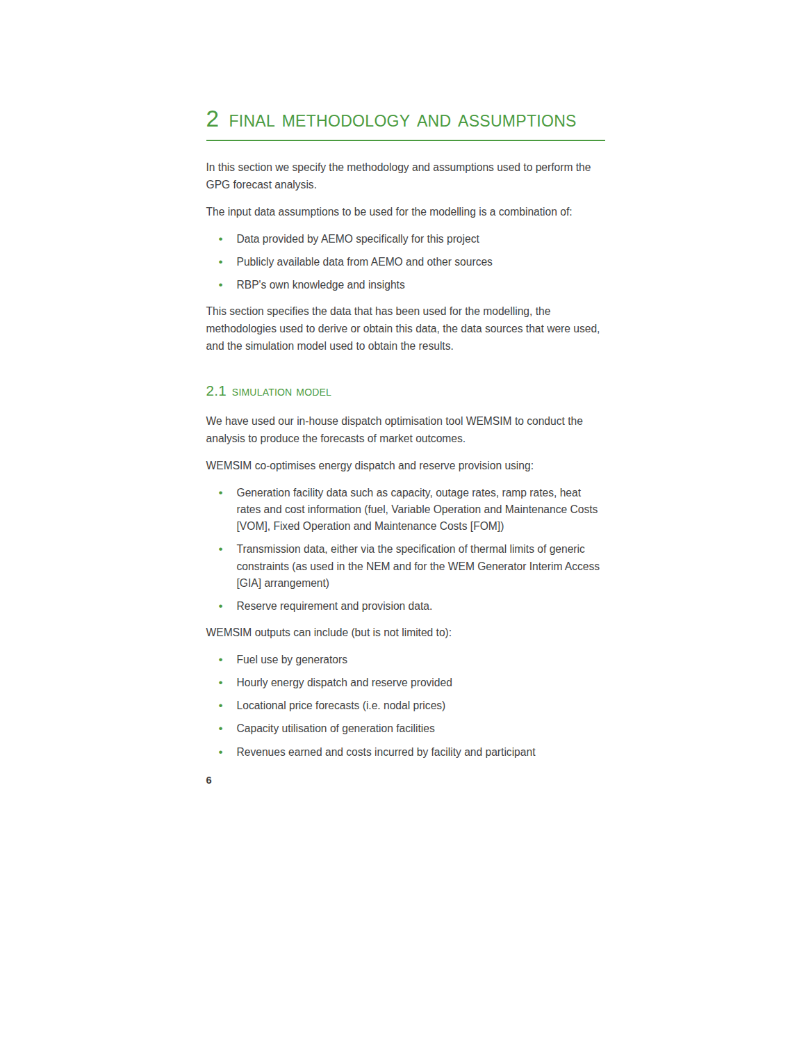2 Final Methodology and Assumptions
In this section we specify the methodology and assumptions used to perform the GPG forecast analysis.
The input data assumptions to be used for the modelling is a combination of:
Data provided by AEMO specifically for this project
Publicly available data from AEMO and other sources
RBP's own knowledge and insights
This section specifies the data that has been used for the modelling, the methodologies used to derive or obtain this data, the data sources that were used, and the simulation model used to obtain the results.
2.1 Simulation Model
We have used our in-house dispatch optimisation tool WEMSIM to conduct the analysis to produce the forecasts of market outcomes.
WEMSIM co-optimises energy dispatch and reserve provision using:
Generation facility data such as capacity, outage rates, ramp rates, heat rates and cost information (fuel, Variable Operation and Maintenance Costs [VOM], Fixed Operation and Maintenance Costs [FOM])
Transmission data, either via the specification of thermal limits of generic constraints (as used in the NEM and for the WEM Generator Interim Access [GIA] arrangement)
Reserve requirement and provision data.
WEMSIM outputs can include (but is not limited to):
Fuel use by generators
Hourly energy dispatch and reserve provided
Locational price forecasts (i.e. nodal prices)
Capacity utilisation of generation facilities
Revenues earned and costs incurred by facility and participant
6